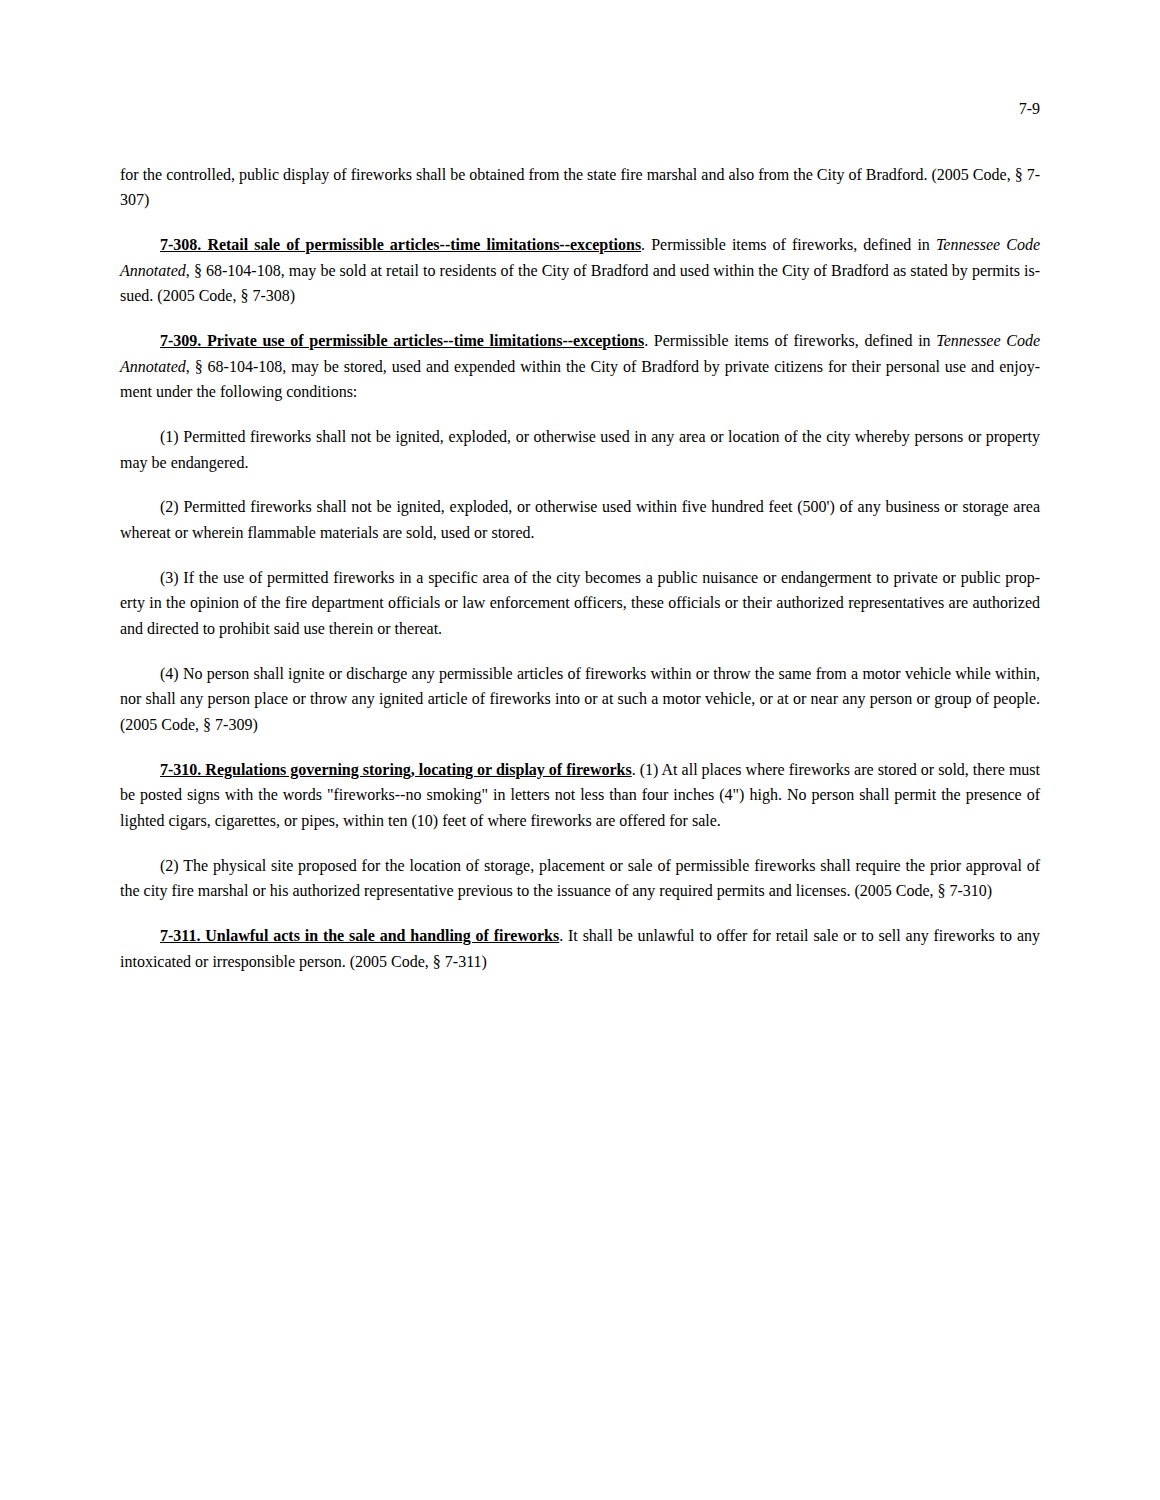7-9
for the controlled, public display of fireworks shall be obtained from the state fire marshal and also from the City of Bradford. (2005 Code, § 7-307)
7-308. Retail sale of permissible articles--time limitations--exceptions. Permissible items of fireworks, defined in Tennessee Code Annotated, § 68-104-108, may be sold at retail to residents of the City of Bradford and used within the City of Bradford as stated by permits issued. (2005 Code, § 7-308)
7-309. Private use of permissible articles--time limitations--exceptions. Permissible items of fireworks, defined in Tennessee Code Annotated, § 68-104-108, may be stored, used and expended within the City of Bradford by private citizens for their personal use and enjoyment under the following conditions:
(1) Permitted fireworks shall not be ignited, exploded, or otherwise used in any area or location of the city whereby persons or property may be endangered.
(2) Permitted fireworks shall not be ignited, exploded, or otherwise used within five hundred feet (500') of any business or storage area whereat or wherein flammable materials are sold, used or stored.
(3) If the use of permitted fireworks in a specific area of the city becomes a public nuisance or endangerment to private or public property in the opinion of the fire department officials or law enforcement officers, these officials or their authorized representatives are authorized and directed to prohibit said use therein or thereat.
(4) No person shall ignite or discharge any permissible articles of fireworks within or throw the same from a motor vehicle while within, nor shall any person place or throw any ignited article of fireworks into or at such a motor vehicle, or at or near any person or group of people. (2005 Code, § 7-309)
7-310. Regulations governing storing, locating or display of fireworks. (1) At all places where fireworks are stored or sold, there must be posted signs with the words "fireworks--no smoking" in letters not less than four inches (4") high. No person shall permit the presence of lighted cigars, cigarettes, or pipes, within ten (10) feet of where fireworks are offered for sale.
(2) The physical site proposed for the location of storage, placement or sale of permissible fireworks shall require the prior approval of the city fire marshal or his authorized representative previous to the issuance of any required permits and licenses. (2005 Code, § 7-310)
7-311. Unlawful acts in the sale and handling of fireworks. It shall be unlawful to offer for retail sale or to sell any fireworks to any intoxicated or irresponsible person. (2005 Code, § 7-311)